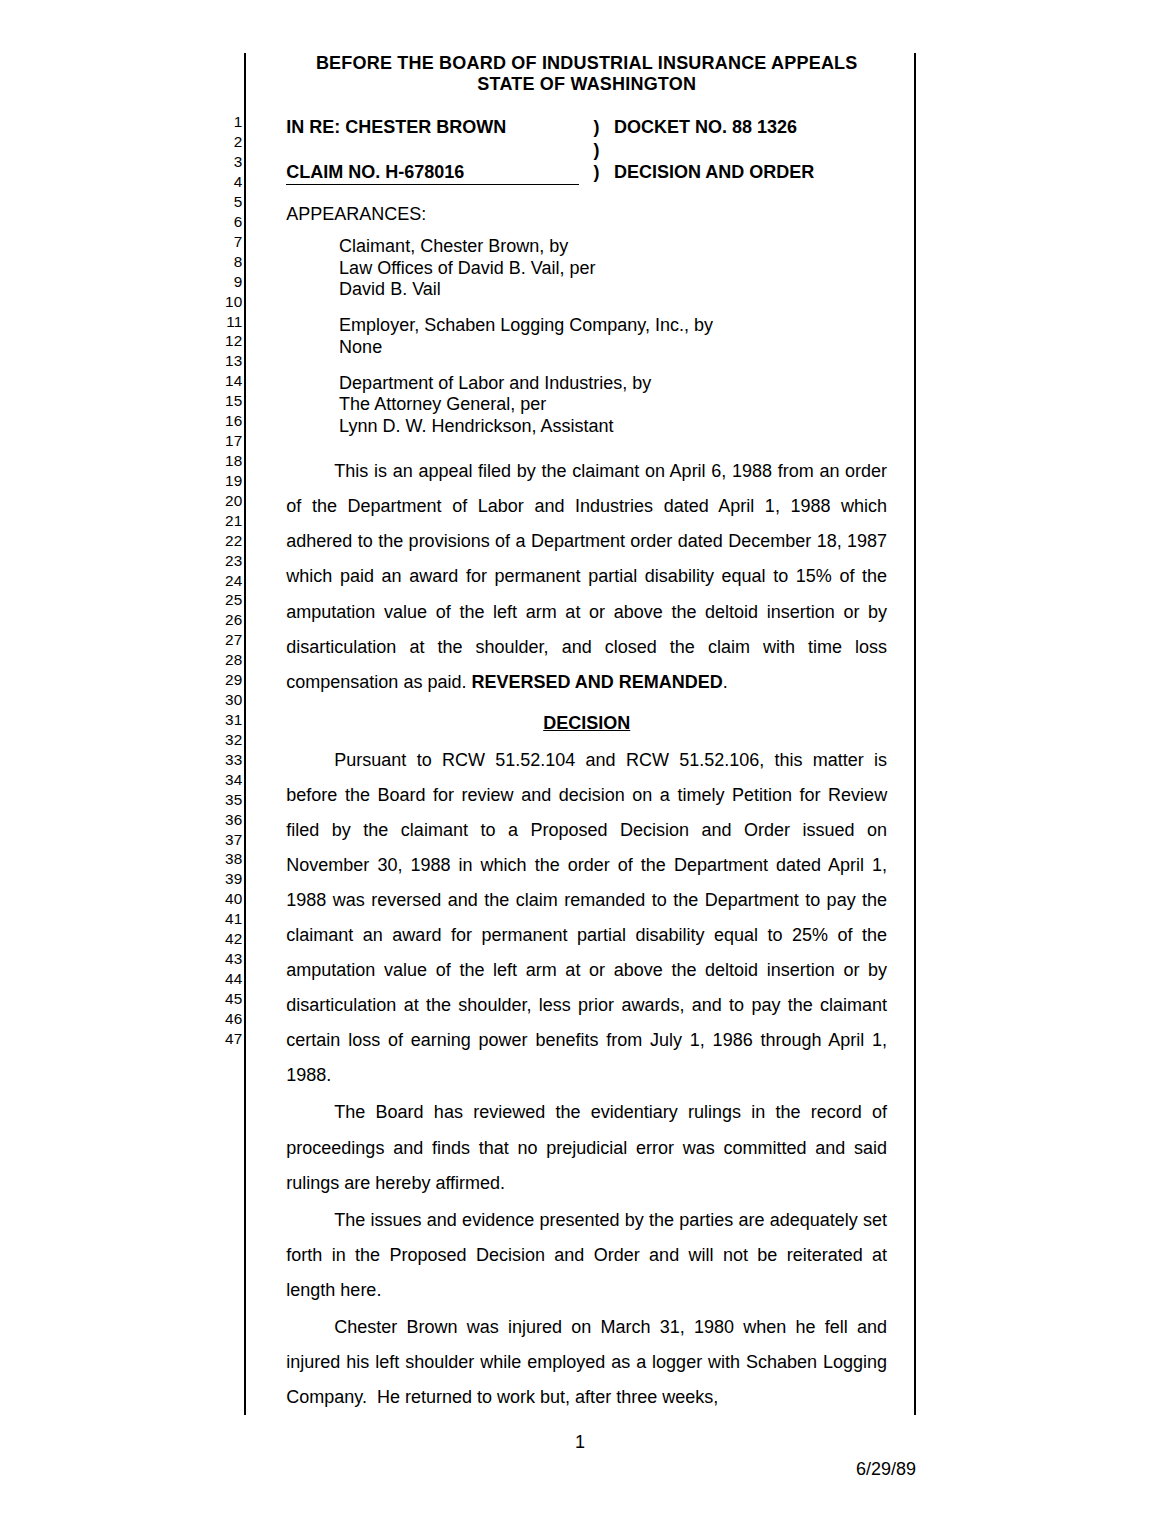12345678910 11121314151617181920 21222324252627282930 31323334353637383940 41424344454647
BEFORE THE BOARD OF INDUSTRIAL INSURANCE APPEALS
STATE OF WASHINGTON
| IN RE: CHESTER BROWN | ) | DOCKET NO. 88 1326 |
| | ) | |
| CLAIM NO. H-678016 | ) | DECISION AND ORDER |
APPEARANCES:
Claimant, Chester Brown, by
Law Offices of David B. Vail, per
David B. Vail
Employer, Schaben Logging Company, Inc., by
None
Department of Labor and Industries, by
The Attorney General, per
Lynn D. W. Hendrickson, Assistant
This is an appeal filed by the claimant on April 6, 1988 from an order of the Department of Labor and Industries dated April 1, 1988 which adhered to the provisions of a Department order dated December 18, 1987 which paid an award for permanent partial disability equal to 15% of the amputation value of the left arm at or above the deltoid insertion or by disarticulation at the shoulder, and closed the claim with time loss compensation as paid. REVERSED AND REMANDED.
DECISION
Pursuant to RCW 51.52.104 and RCW 51.52.106, this matter is before the Board for review and decision on a timely Petition for Review filed by the claimant to a Proposed Decision and Order issued on November 30, 1988 in which the order of the Department dated April 1, 1988 was reversed and the claim remanded to the Department to pay the claimant an award for permanent partial disability equal to 25% of the amputation value of the left arm at or above the deltoid insertion or by disarticulation at the shoulder, less prior awards, and to pay the claimant certain loss of earning power benefits from July 1, 1986 through April 1, 1988.
The Board has reviewed the evidentiary rulings in the record of proceedings and finds that no prejudicial error was committed and said rulings are hereby affirmed.
The issues and evidence presented by the parties are adequately set forth in the Proposed Decision and Order and will not be reiterated at length here.
Chester Brown was injured on March 31, 1980 when he fell and injured his left shoulder while employed as a logger with Schaben Logging Company. He returned to work but, after three weeks,
1
6/29/89